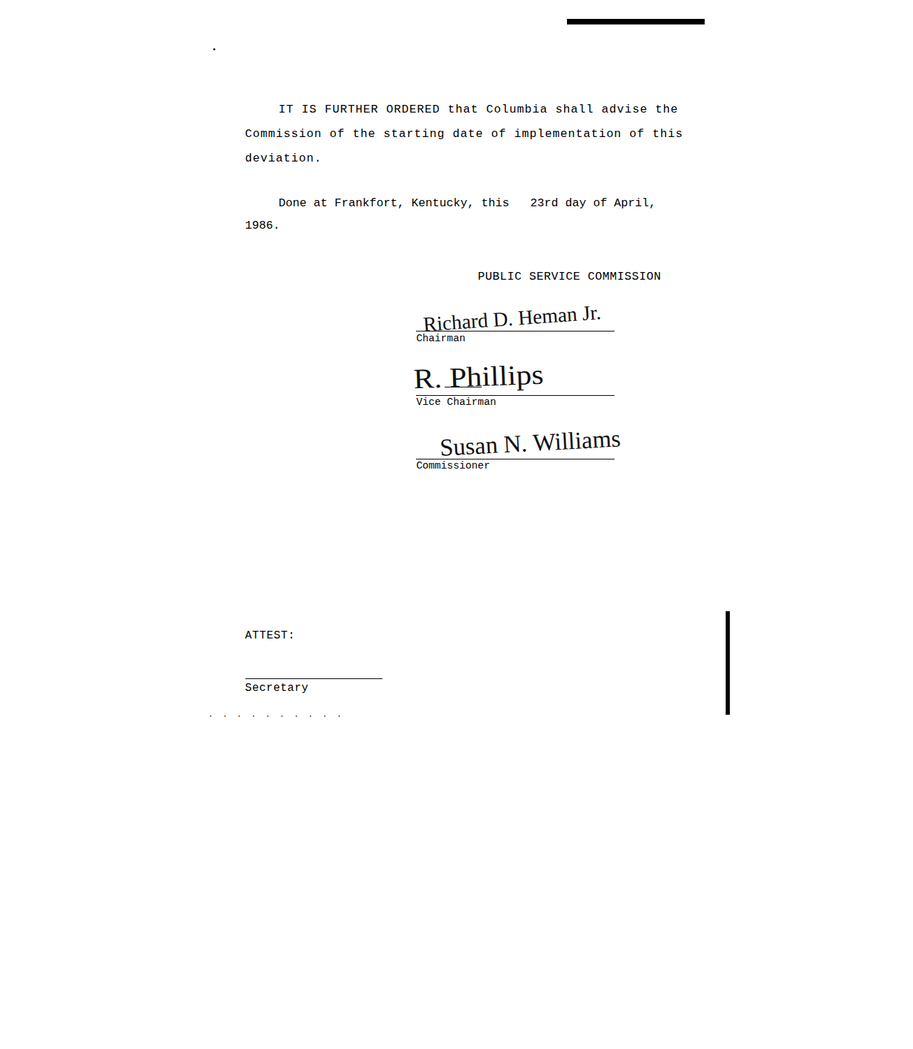IT IS FURTHER ORDERED that Columbia shall advise the Commission of the starting date of implementation of this deviation.
Done at Frankfort, Kentucky, this 23rd day of April, 1986.
PUBLIC SERVICE COMMISSION
Richard D. Heman Jr.
Chairman
R. Phillips
Vice Chairman
Susan N. Williams
Commissioner
ATTEST:
Secretary
. . . . . . . . . .